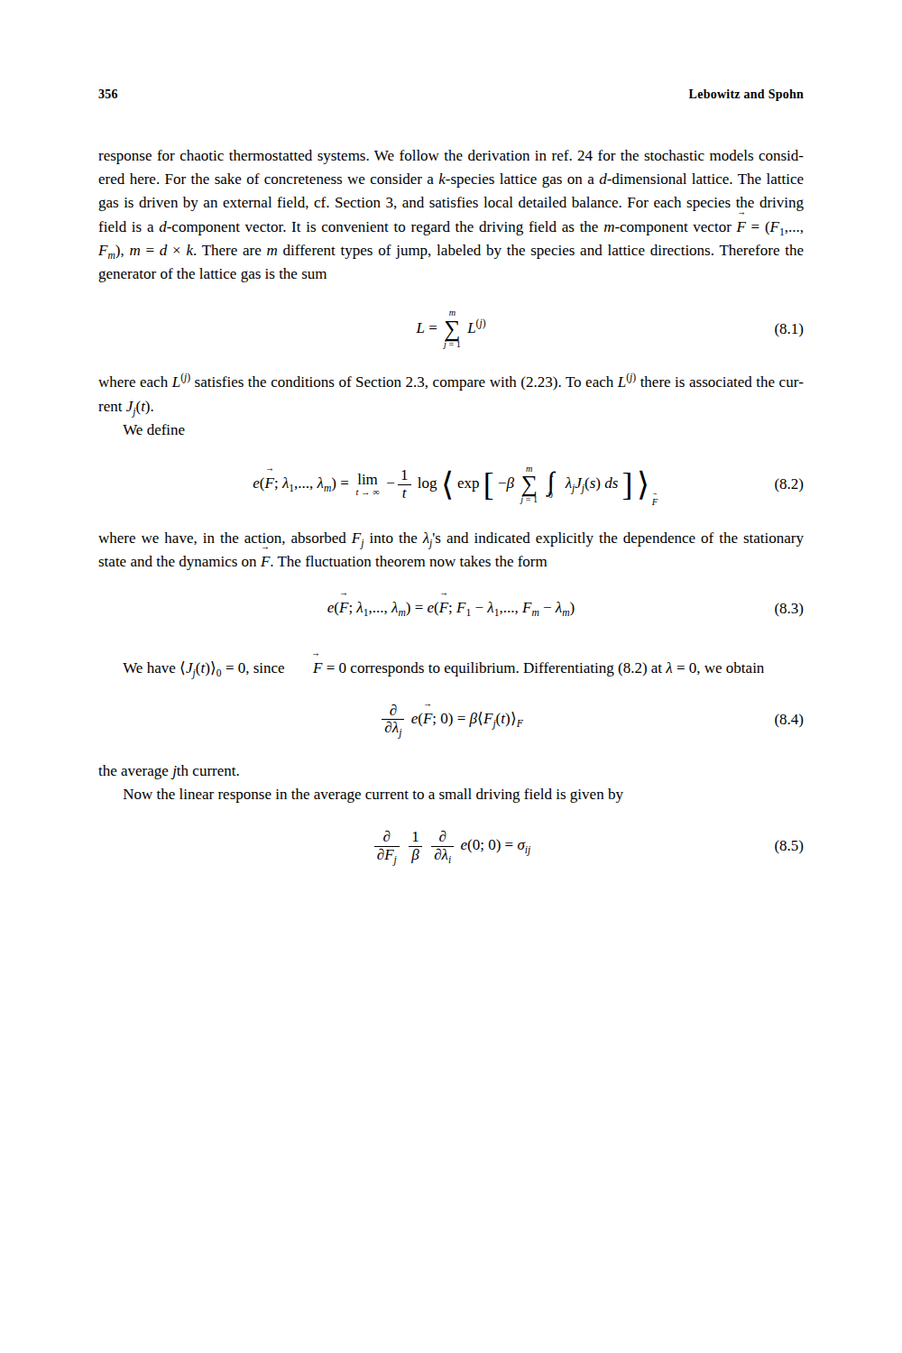356 Lebowitz and Spohn
response for chaotic thermostatted systems. We follow the derivation in ref. 24 for the stochastic models considered here. For the sake of concreteness we consider a k-species lattice gas on a d-dimensional lattice. The lattice gas is driven by an external field, cf. Section 3, and satisfies local detailed balance. For each species the driving field is a d-component vector. It is convenient to regard the driving field as the m-component vector F = (F1,..., Fm), m = d × k. There are m different types of jump, labeled by the species and lattice directions. Therefore the generator of the lattice gas is the sum
L = m ∑ j = 1 L(j) (8.1)
where each L(j) satisfies the conditions of Section 2.3, compare with (2.23). To each L(j) there is associated the current Jj(t).
We define
e(F; λ1,..., λm) = lim t → ∞ −1 t log ⟨ exp [ −β m ∑ j = 1 t∫0 λjJj(s) ds ] ⟩ F (8.2)
where we have, in the action, absorbed Fj into the λj's and indicated explicitly the dependence of the stationary state and the dynamics on F. The fluctuation theorem now takes the form
e(F; λ1,..., λm) = e(F; F1 − λ1,..., Fm − λm) (8.3)
We have ⟨Jj(t)⟩0 = 0, since F = 0 corresponds to equilibrium. Differentiating (8.2) at λ = 0, we obtain
∂∂λj e(F; 0) = β⟨Fj(t)⟩F (8.4)
the average jth current.
Now the linear response in the average current to a small driving field is given by
∂∂Fj 1 β ∂∂λi e(0; 0) = σij (8.5)